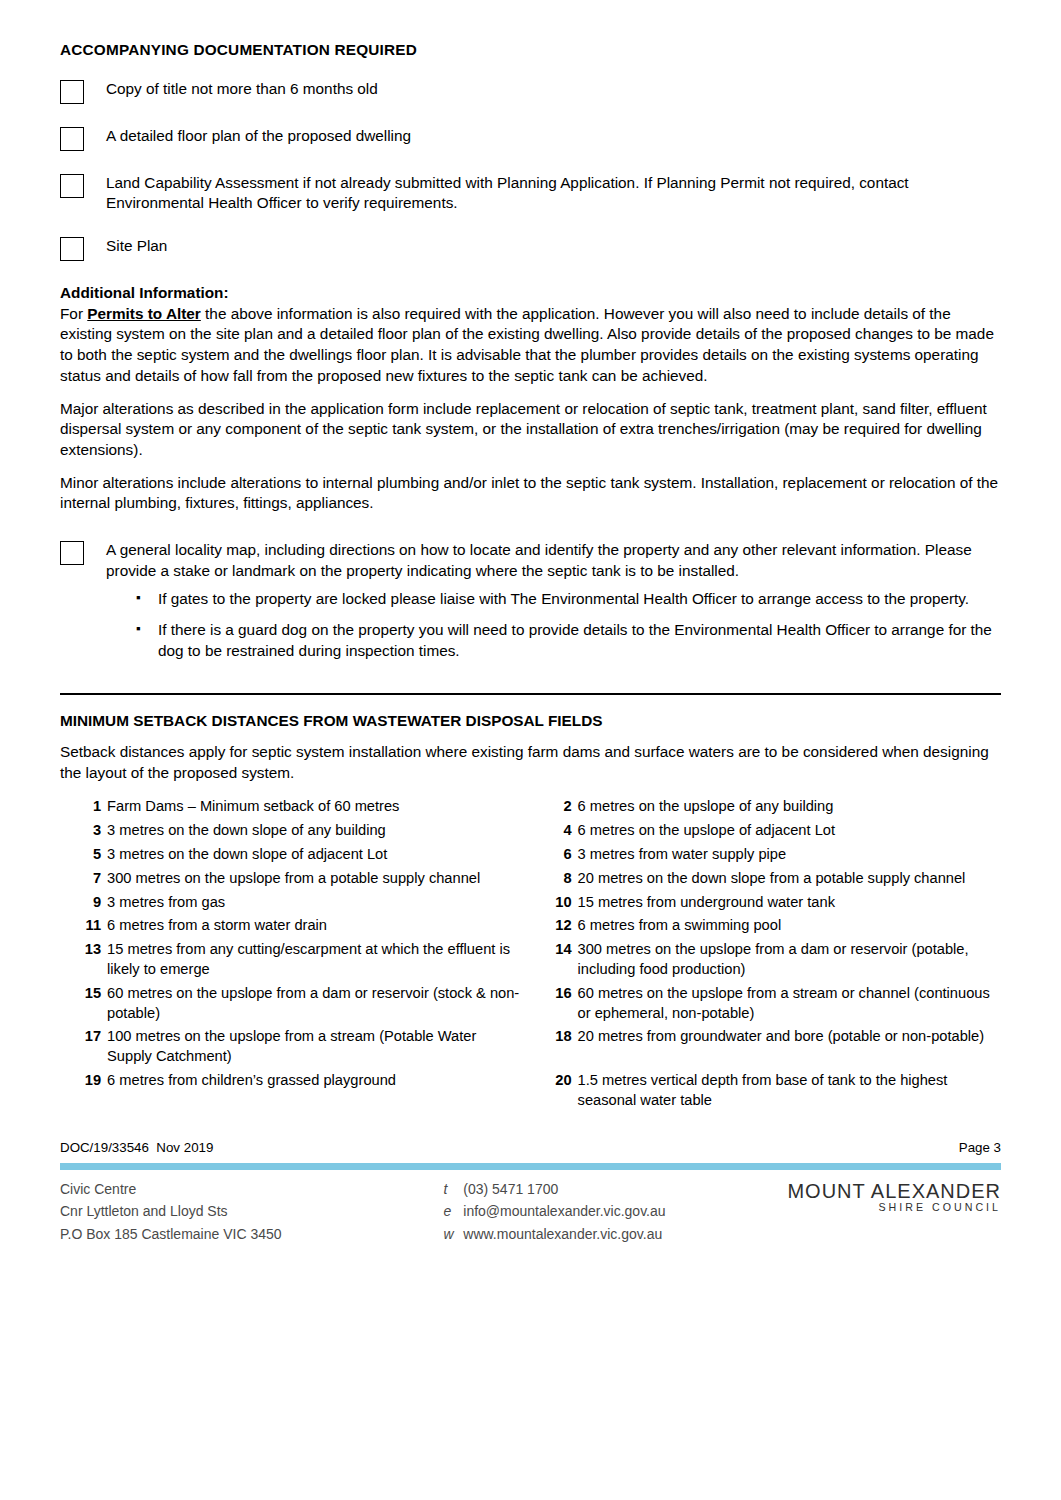ACCOMPANYING DOCUMENTATION REQUIRED
Copy of title not more than 6 months old
A detailed floor plan of the proposed dwelling
Land Capability Assessment if not already submitted with Planning Application. If Planning Permit not required, contact Environmental Health Officer to verify requirements.
Site Plan
Additional Information:
For Permits to Alter the above information is also required with the application. However you will also need to include details of the existing system on the site plan and a detailed floor plan of the existing dwelling. Also provide details of the proposed changes to be made to both the septic system and the dwellings floor plan. It is advisable that the plumber provides details on the existing systems operating status and details of how fall from the proposed new fixtures to the septic tank can be achieved.
Major alterations as described in the application form include replacement or relocation of septic tank, treatment plant, sand filter, effluent dispersal system or any component of the septic tank system, or the installation of extra trenches/irrigation (may be required for dwelling extensions).
Minor alterations include alterations to internal plumbing and/or inlet to the septic tank system. Installation, replacement or relocation of the internal plumbing, fixtures, fittings, appliances.
A general locality map, including directions on how to locate and identify the property and any other relevant information. Please provide a stake or landmark on the property indicating where the septic tank is to be installed.
If gates to the property are locked please liaise with The Environmental Health Officer to arrange access to the property.
If there is a guard dog on the property you will need to provide details to the Environmental Health Officer to arrange for the dog to be restrained during inspection times.
MINIMUM SETBACK DISTANCES FROM WASTEWATER DISPOSAL FIELDS
Setback distances apply for septic system installation where existing farm dams and surface waters are to be considered when designing the layout of the proposed system.
| 1 | Farm Dams – Minimum setback of 60 metres | 2 | 6 metres on the upslope of any building |
| 3 | 3 metres on the down slope of any building | 4 | 6 metres on the upslope of adjacent Lot |
| 5 | 3 metres on the down slope of adjacent Lot | 6 | 3 metres from water supply pipe |
| 7 | 300 metres on the upslope from a potable supply channel | 8 | 20 metres on the down slope from a potable supply channel |
| 9 | 3 metres from gas | 10 | 15 metres from underground water tank |
| 11 | 6 metres from a storm water drain | 12 | 6 metres from a swimming pool |
| 13 | 15 metres from any cutting/escarpment at which the effluent is likely to emerge | 14 | 300 metres on the upslope from a dam or reservoir (potable, including food production) |
| 15 | 60 metres on the upslope from a dam or reservoir (stock & non-potable) | 16 | 60 metres on the upslope from a stream or channel (continuous or ephemeral, non-potable) |
| 17 | 100 metres on the upslope from a stream (Potable Water Supply Catchment) | 18 | 20 metres from groundwater and bore (potable or non-potable) |
| 19 | 6 metres from children’s grassed playground | 20 | 1.5 metres vertical depth from base of tank to the highest seasonal water table |
DOC/19/33546 Nov 2019
Page 3
Civic Centre
Cnr Lyttleton and Lloyd Sts
P.O Box 185 Castlemaine VIC 3450
t (03) 5471 1700
e info@mountalexander.vic.gov.au
w www.mountalexander.vic.gov.au
MOUNT ALEXANDER
SHIRE COUNCIL